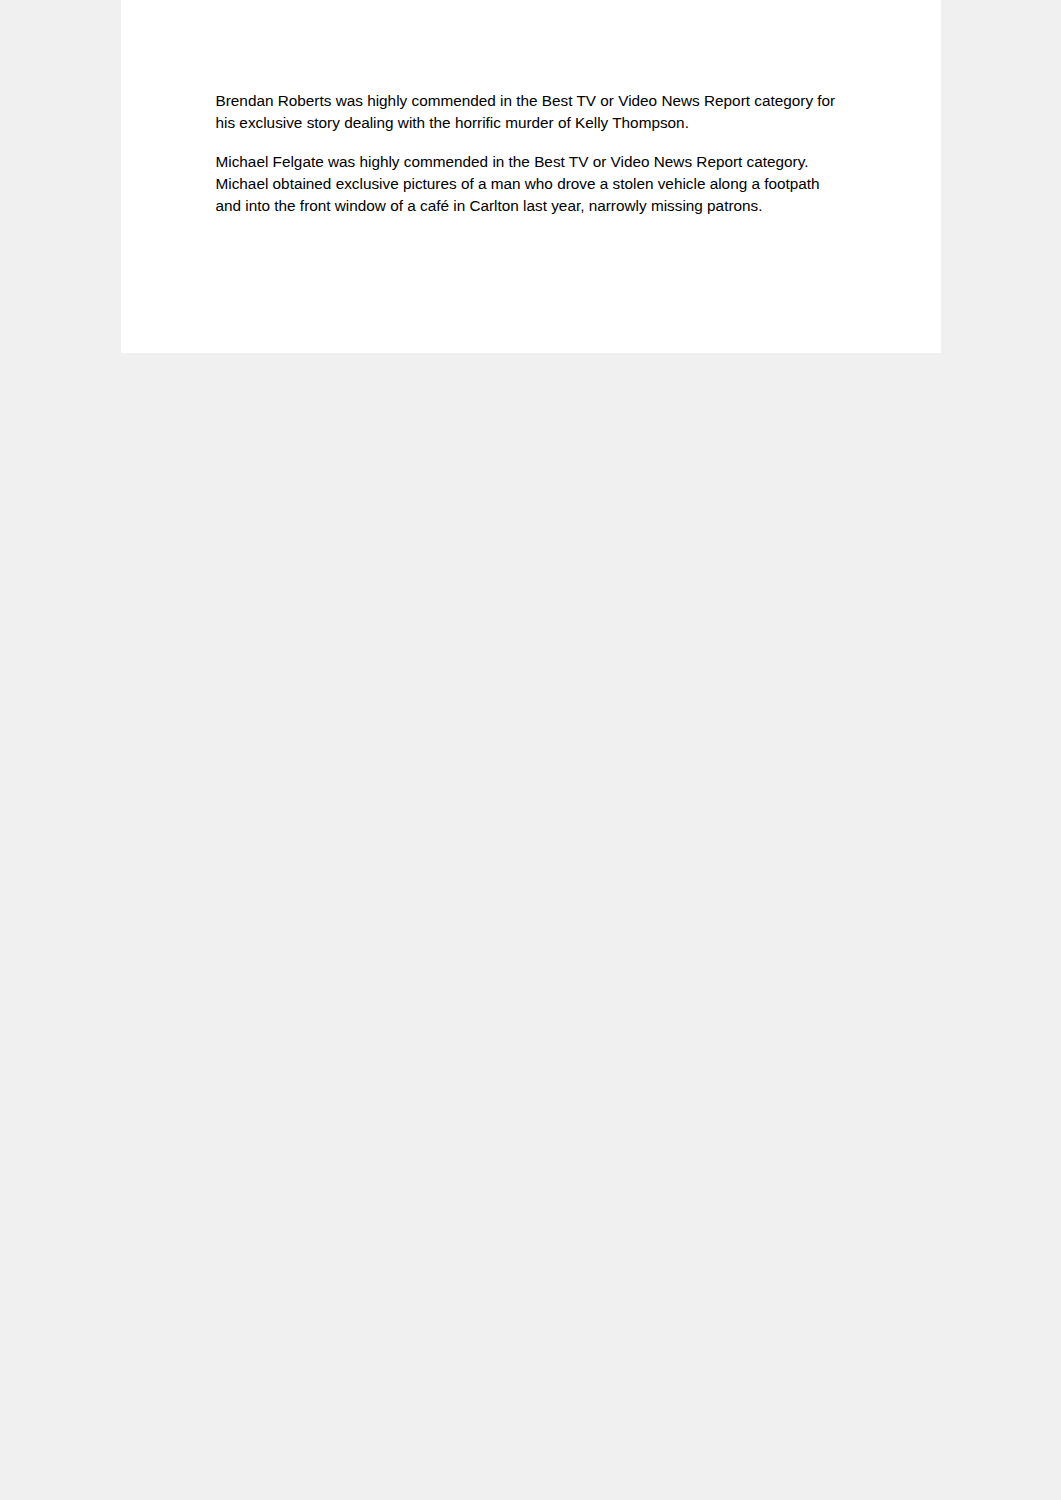Brendan Roberts was highly commended in the Best TV or Video News Report category for his exclusive story dealing with the horrific murder of Kelly Thompson.
Michael Felgate was highly commended in the Best TV or Video News Report category. Michael obtained exclusive pictures of a man who drove a stolen vehicle along a footpath and into the front window of a café in Carlton last year, narrowly missing patrons.